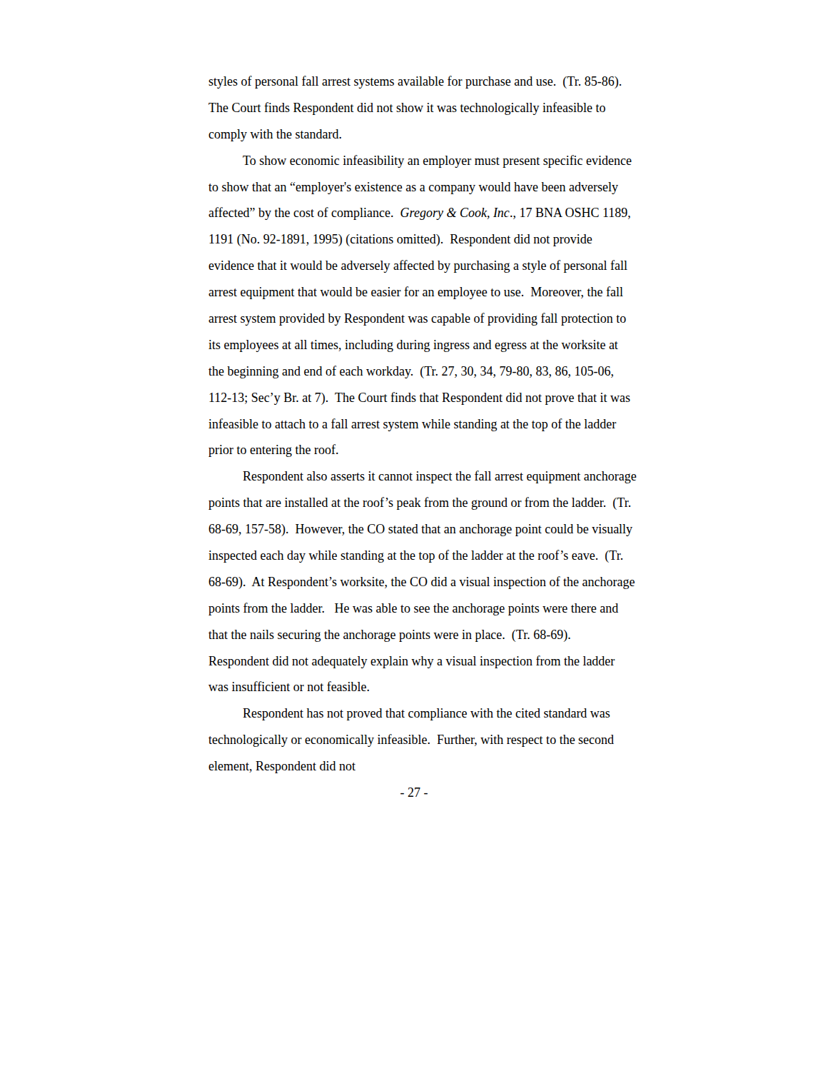styles of personal fall arrest systems available for purchase and use. (Tr. 85-86). The Court finds Respondent did not show it was technologically infeasible to comply with the standard.
To show economic infeasibility an employer must present specific evidence to show that an “employer's existence as a company would have been adversely affected” by the cost of compliance. Gregory & Cook, Inc., 17 BNA OSHC 1189, 1191 (No. 92-1891, 1995) (citations omitted). Respondent did not provide evidence that it would be adversely affected by purchasing a style of personal fall arrest equipment that would be easier for an employee to use. Moreover, the fall arrest system provided by Respondent was capable of providing fall protection to its employees at all times, including during ingress and egress at the worksite at the beginning and end of each workday. (Tr. 27, 30, 34, 79-80, 83, 86, 105-06, 112-13; Sec’y Br. at 7). The Court finds that Respondent did not prove that it was infeasible to attach to a fall arrest system while standing at the top of the ladder prior to entering the roof.
Respondent also asserts it cannot inspect the fall arrest equipment anchorage points that are installed at the roof’s peak from the ground or from the ladder. (Tr. 68-69, 157-58). However, the CO stated that an anchorage point could be visually inspected each day while standing at the top of the ladder at the roof’s eave. (Tr. 68-69). At Respondent’s worksite, the CO did a visual inspection of the anchorage points from the ladder. He was able to see the anchorage points were there and that the nails securing the anchorage points were in place. (Tr. 68-69). Respondent did not adequately explain why a visual inspection from the ladder was insufficient or not feasible.
Respondent has not proved that compliance with the cited standard was technologically or economically infeasible. Further, with respect to the second element, Respondent did not
- 27 -